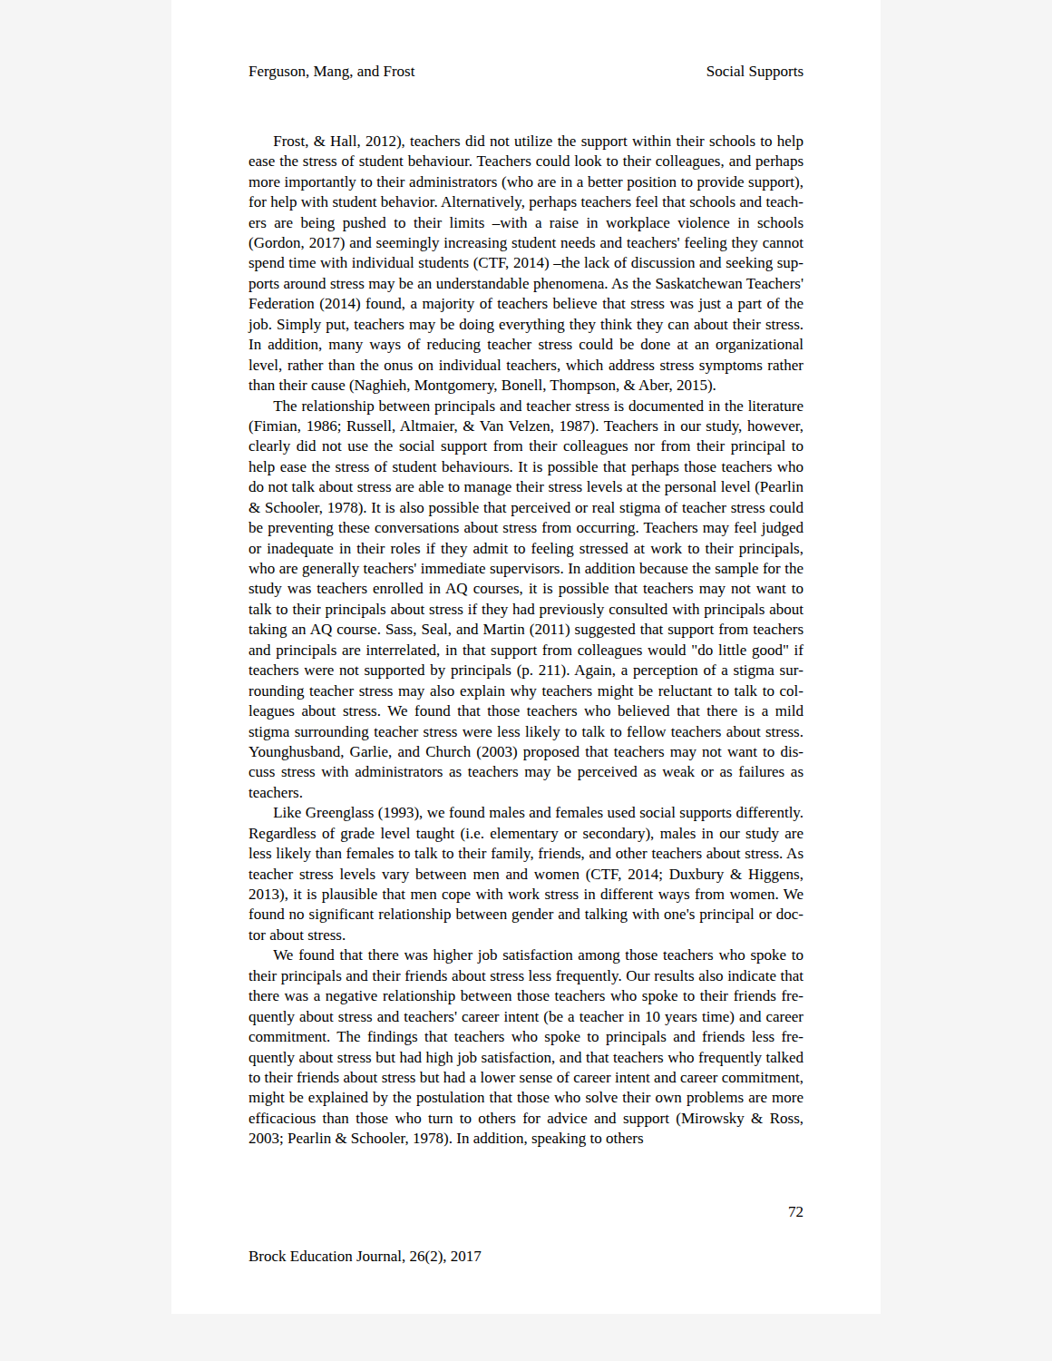Ferguson, Mang, and Frost Social Supports
Frost, & Hall, 2012), teachers did not utilize the support within their schools to help ease the stress of student behaviour. Teachers could look to their colleagues, and perhaps more importantly to their administrators (who are in a better position to provide support), for help with student behavior. Alternatively, perhaps teachers feel that schools and teachers are being pushed to their limits –with a raise in workplace violence in schools (Gordon, 2017) and seemingly increasing student needs and teachers' feeling they cannot spend time with individual students (CTF, 2014) –the lack of discussion and seeking supports around stress may be an understandable phenomena. As the Saskatchewan Teachers' Federation (2014) found, a majority of teachers believe that stress was just a part of the job. Simply put, teachers may be doing everything they think they can about their stress. In addition, many ways of reducing teacher stress could be done at an organizational level, rather than the onus on individual teachers, which address stress symptoms rather than their cause (Naghieh, Montgomery, Bonell, Thompson, & Aber, 2015).
The relationship between principals and teacher stress is documented in the literature (Fimian, 1986; Russell, Altmaier, & Van Velzen, 1987). Teachers in our study, however, clearly did not use the social support from their colleagues nor from their principal to help ease the stress of student behaviours. It is possible that perhaps those teachers who do not talk about stress are able to manage their stress levels at the personal level (Pearlin & Schooler, 1978). It is also possible that perceived or real stigma of teacher stress could be preventing these conversations about stress from occurring. Teachers may feel judged or inadequate in their roles if they admit to feeling stressed at work to their principals, who are generally teachers' immediate supervisors. In addition because the sample for the study was teachers enrolled in AQ courses, it is possible that teachers may not want to talk to their principals about stress if they had previously consulted with principals about taking an AQ course. Sass, Seal, and Martin (2011) suggested that support from teachers and principals are interrelated, in that support from colleagues would "do little good" if teachers were not supported by principals (p. 211). Again, a perception of a stigma surrounding teacher stress may also explain why teachers might be reluctant to talk to colleagues about stress. We found that those teachers who believed that there is a mild stigma surrounding teacher stress were less likely to talk to fellow teachers about stress. Younghusband, Garlie, and Church (2003) proposed that teachers may not want to discuss stress with administrators as teachers may be perceived as weak or as failures as teachers.
Like Greenglass (1993), we found males and females used social supports differently. Regardless of grade level taught (i.e. elementary or secondary), males in our study are less likely than females to talk to their family, friends, and other teachers about stress. As teacher stress levels vary between men and women (CTF, 2014; Duxbury & Higgens, 2013), it is plausible that men cope with work stress in different ways from women. We found no significant relationship between gender and talking with one's principal or doctor about stress.
We found that there was higher job satisfaction among those teachers who spoke to their principals and their friends about stress less frequently. Our results also indicate that there was a negative relationship between those teachers who spoke to their friends frequently about stress and teachers' career intent (be a teacher in 10 years time) and career commitment. The findings that teachers who spoke to principals and friends less frequently about stress but had high job satisfaction, and that teachers who frequently talked to their friends about stress but had a lower sense of career intent and career commitment, might be explained by the postulation that those who solve their own problems are more efficacious than those who turn to others for advice and support (Mirowsky & Ross, 2003; Pearlin & Schooler, 1978). In addition, speaking to others
72
Brock Education Journal, 26(2), 2017